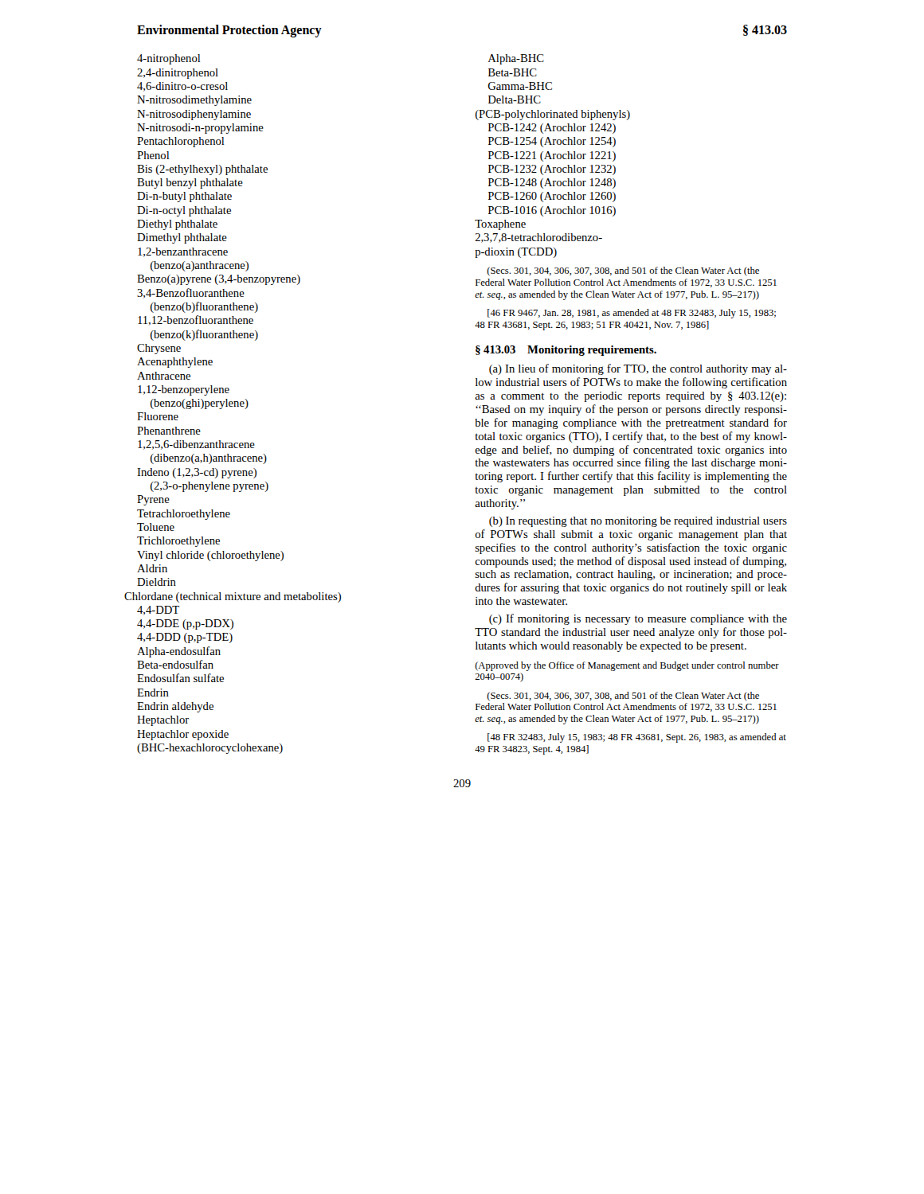Environmental Protection Agency § 413.03
4-nitrophenol
2,4-dinitrophenol
4,6-dinitro-o-cresol
N-nitrosodimethylamine
N-nitrosodiphenylamine
N-nitrosodi-n-propylamine
Pentachlorophenol
Phenol
Bis (2-ethylhexyl) phthalate
Butyl benzyl phthalate
Di-n-butyl phthalate
Di-n-octyl phthalate
Diethyl phthalate
Dimethyl phthalate
1,2-benzanthracene
(benzo(a)anthracene)
Benzo(a)pyrene (3,4-benzopyrene)
3,4-Benzofluoranthene
(benzo(b)fluoranthene)
11,12-benzofluoranthene
(benzo(k)fluoranthene)
Chrysene
Acenaphthylene
Anthracene
1,12-benzoperylene
(benzo(ghi)perylene)
Fluorene
Phenanthrene
1,2,5,6-dibenzanthracene
(dibenzo(a,h)anthracene)
Indeno (1,2,3-cd) pyrene)
(2,3-o-phenylene pyrene)
Pyrene
Tetrachloroethylene
Toluene
Trichloroethylene
Vinyl chloride (chloroethylene)
Aldrin
Dieldrin
Chlordane (technical mixture and metabolites)
4,4-DDT
4,4-DDE (p,p-DDX)
4,4-DDD (p,p-TDE)
Alpha-endosulfan
Beta-endosulfan
Endosulfan sulfate
Endrin
Endrin aldehyde
Heptachlor
Heptachlor epoxide
(BHC-hexachlorocyclohexane)
Alpha-BHC
Beta-BHC
Gamma-BHC
Delta-BHC
(PCB-polychlorinated biphenyls)
PCB-1242 (Arochlor 1242)
PCB-1254 (Arochlor 1254)
PCB-1221 (Arochlor 1221)
PCB-1232 (Arochlor 1232)
PCB-1248 (Arochlor 1248)
PCB-1260 (Arochlor 1260)
PCB-1016 (Arochlor 1016)
Toxaphene
2,3,7,8-tetrachlorodibenzo-
p-dioxin (TCDD)
(Secs. 301, 304, 306, 307, 308, and 501 of the Clean Water Act (the Federal Water Pollution Control Act Amendments of 1972, 33 U.S.C. 1251 et. seq., as amended by the Clean Water Act of 1977, Pub. L. 95–217))
[46 FR 9467, Jan. 28, 1981, as amended at 48 FR 32483, July 15, 1983; 48 FR 43681, Sept. 26, 1983; 51 FR 40421, Nov. 7, 1986]
§ 413.03 Monitoring requirements.
(a) In lieu of monitoring for TTO, the control authority may allow industrial users of POTWs to make the following certification as a comment to the periodic reports required by § 403.12(e): ‘‘Based on my inquiry of the person or persons directly responsible for managing compliance with the pretreatment standard for total toxic organics (TTO), I certify that, to the best of my knowledge and belief, no dumping of concentrated toxic organics into the wastewaters has occurred since filing the last discharge monitoring report. I further certify that this facility is implementing the toxic organic management plan submitted to the control authority.’’
(b) In requesting that no monitoring be required industrial users of POTWs shall submit a toxic organic management plan that specifies to the control authority’s satisfaction the toxic organic compounds used; the method of disposal used instead of dumping, such as reclamation, contract hauling, or incineration; and procedures for assuring that toxic organics do not routinely spill or leak into the wastewater.
(c) If monitoring is necessary to measure compliance with the TTO standard the industrial user need analyze only for those pollutants which would reasonably be expected to be present.
(Approved by the Office of Management and Budget under control number 2040–0074)
(Secs. 301, 304, 306, 307, 308, and 501 of the Clean Water Act (the Federal Water Pollution Control Act Amendments of 1972, 33 U.S.C. 1251 et. seq., as amended by the Clean Water Act of 1977, Pub. L. 95–217))
[48 FR 32483, July 15, 1983; 48 FR 43681, Sept. 26, 1983, as amended at 49 FR 34823, Sept. 4, 1984]
209